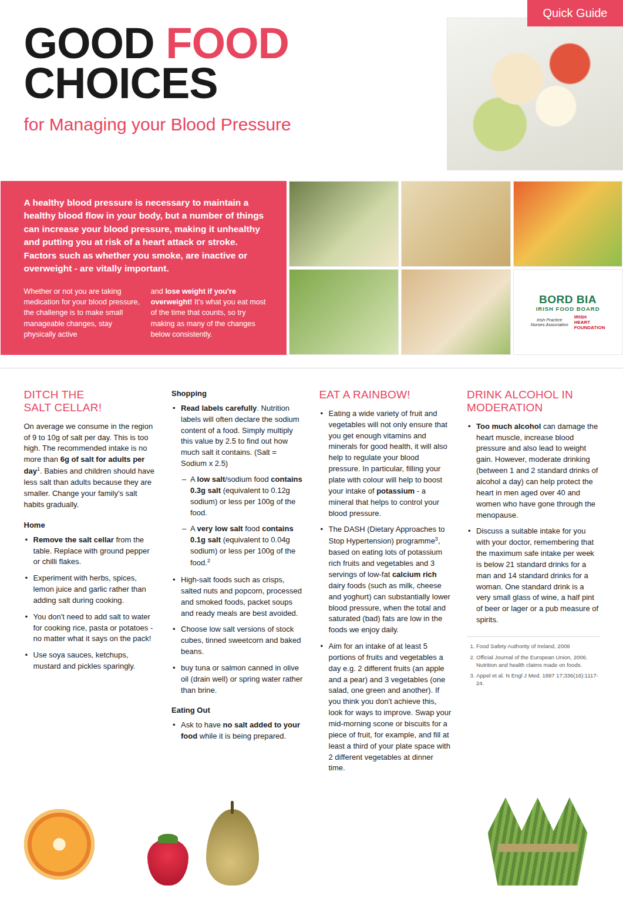Quick Guide
GOOD FOOD
CHOICES
for Managing your Blood Pressure
A healthy blood pressure is necessary to maintain a healthy blood flow in your body, but a number of things can increase your blood pressure, making it unhealthy and putting you at risk of a heart attack or stroke. Factors such as whether you smoke, are inactive or overweight - are vitally important.
Whether or not you are taking medication for your blood pressure, the challenge is to make small manageable changes, stay physically active
and lose weight if you're overweight! It's what you eat most of the time that counts, so try making as many of the changes below consistently.
BORD BIAIRISH FOOD BOARD
Irish Practice
Nurses Association
IRISH HEART FOUNDATION
Ditch the
salt cellar!
On average we consume in the region of 9 to 10g of salt per day. This is too high. The recommended intake is no more than 6g of salt for adults per day1. Babies and children should have less salt than adults because they are smaller. Change your family's salt habits gradually.
Home
Remove the salt cellar from the table. Replace with ground pepper or chilli flakes.
Experiment with herbs, spices, lemon juice and garlic rather than adding salt during cooking.
You don't need to add salt to water for cooking rice, pasta or potatoes - no matter what it says on the pack!
Use soya sauces, ketchups, mustard and pickles sparingly.
Shopping
Read labels carefully. Nutrition labels will often declare the sodium content of a food. Simply multiply this value by 2.5 to find out how much salt it contains. (Salt = Sodium x 2.5)
A low salt/sodium food contains 0.3g salt (equivalent to 0.12g sodium) or less per 100g of the food.
A very low salt food contains 0.1g salt (equivalent to 0.04g sodium) or less per 100g of the food.2
High-salt foods such as crisps, salted nuts and popcorn, processed and smoked foods, packet soups and ready meals are best avoided.
Choose low salt versions of stock cubes, tinned sweetcorn and baked beans.
buy tuna or salmon canned in olive oil (drain well) or spring water rather than brine.
Eating Out
Ask to have no salt added to your food while it is being prepared.
Eat a rainbow!
Eating a wide variety of fruit and vegetables will not only ensure that you get enough vitamins and minerals for good health, it will also help to regulate your blood pressure. In particular, filling your plate with colour will help to boost your intake of potassium - a mineral that helps to control your blood pressure.
The DASH (Dietary Approaches to Stop Hypertension) programme3, based on eating lots of potassium rich fruits and vegetables and 3 servings of low-fat calcium rich dairy foods (such as milk, cheese and yoghurt) can substantially lower blood pressure, when the total and saturated (bad) fats are low in the foods we enjoy daily.
Aim for an intake of at least 5 portions of fruits and vegetables a day e.g. 2 different fruits (an apple and a pear) and 3 vegetables (one salad, one green and another). If you think you don't achieve this, look for ways to improve. Swap your mid-morning scone or biscuits for a piece of fruit, for example, and fill at least a third of your plate space with 2 different vegetables at dinner time.
Drink alcohol in moderation
Too much alcohol can damage the heart muscle, increase blood pressure and also lead to weight gain. However, moderate drinking (between 1 and 2 standard drinks of alcohol a day) can help protect the heart in men aged over 40 and women who have gone through the menopause.
Discuss a suitable intake for you with your doctor, remembering that the maximum safe intake per week is below 21 standard drinks for a man and 14 standard drinks for a woman. One standard drink is a very small glass of wine, a half pint of beer or lager or a pub measure of spirits.
Food Safety Authority of Ireland, 2008
Official Journal of the European Union, 2006. Nutrition and health claims made on foods.
Appel et al. N Engl J Med. 1997 17;336(16):1117-24.